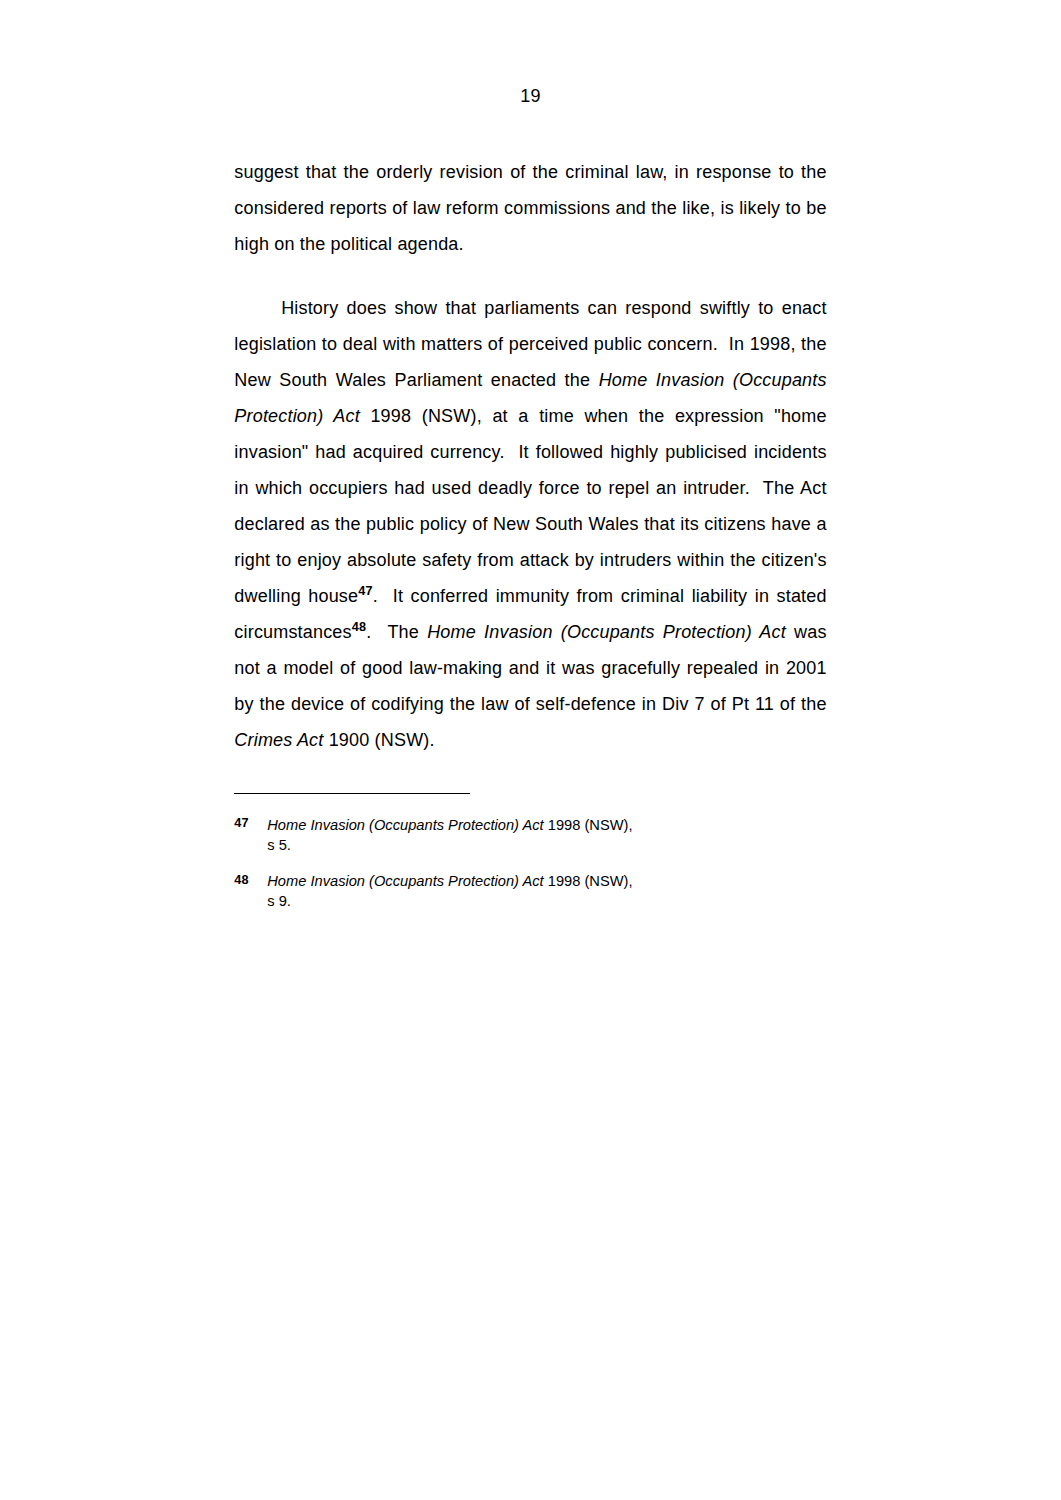19
suggest that the orderly revision of the criminal law, in response to the considered reports of law reform commissions and the like, is likely to be high on the political agenda.
History does show that parliaments can respond swiftly to enact legislation to deal with matters of perceived public concern. In 1998, the New South Wales Parliament enacted the Home Invasion (Occupants Protection) Act 1998 (NSW), at a time when the expression "home invasion" had acquired currency. It followed highly publicised incidents in which occupiers had used deadly force to repel an intruder. The Act declared as the public policy of New South Wales that its citizens have a right to enjoy absolute safety from attack by intruders within the citizen's dwelling house47. It conferred immunity from criminal liability in stated circumstances48. The Home Invasion (Occupants Protection) Act was not a model of good law-making and it was gracefully repealed in 2001 by the device of codifying the law of self-defence in Div 7 of Pt 11 of the Crimes Act 1900 (NSW).
47 Home Invasion (Occupants Protection) Act 1998 (NSW),s 5.
48 Home Invasion (Occupants Protection) Act 1998 (NSW),s 9.